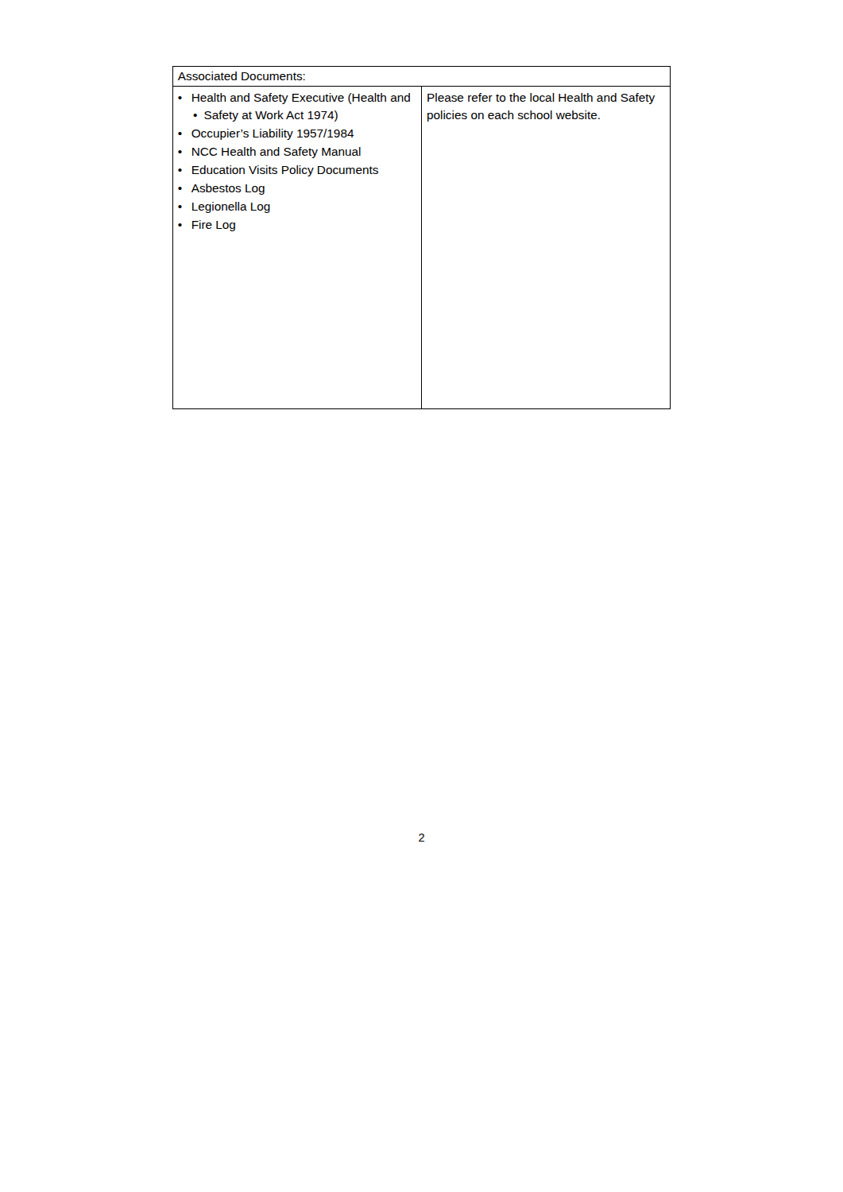| Associated Documents: |
| Health and Safety Executive (Health and Safety at Work Act 1974) Occupier’s Liability 1957/1984 NCC Health and Safety Manual Education Visits Policy Documents Asbestos Log Legionella Log Fire Log | Please refer to the local Health and Safety policies on each school website. |
2